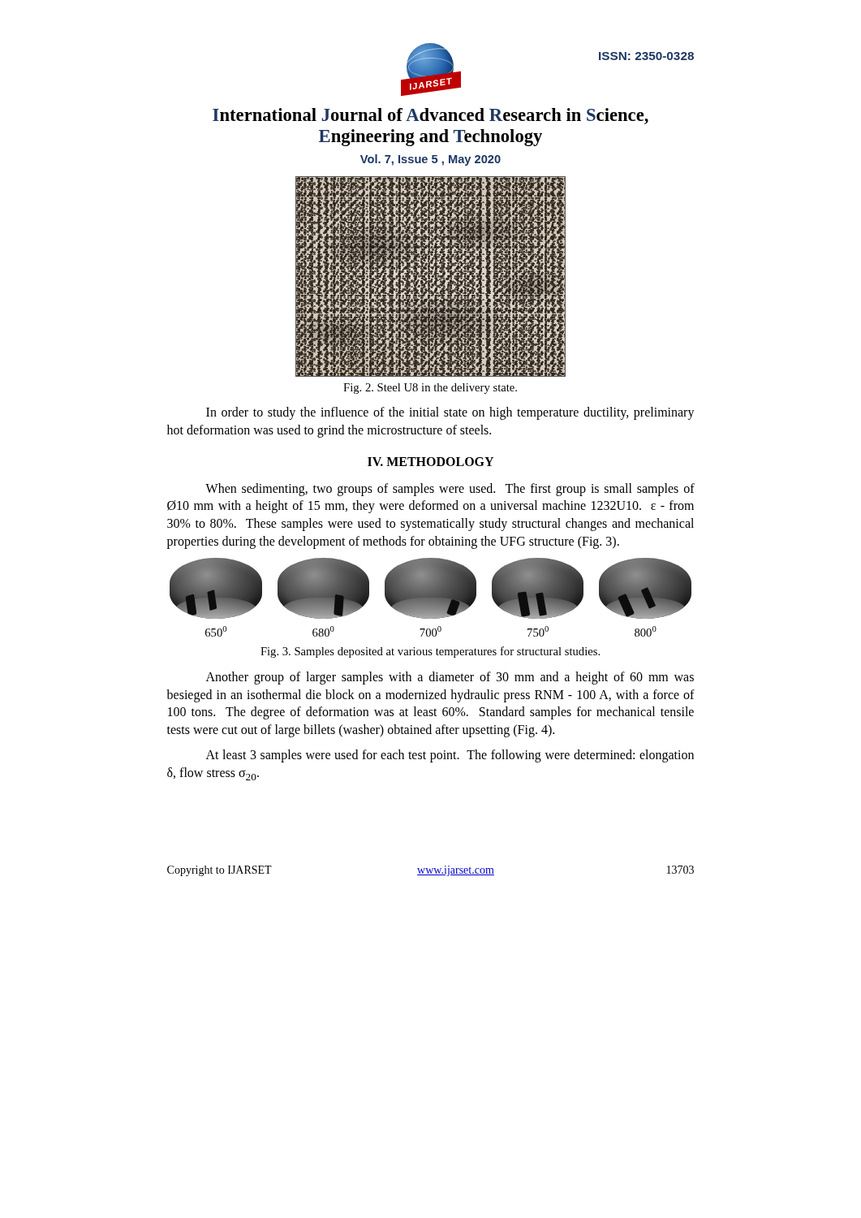ISSN: 2350-0328
IJARSET
International Journal of Advanced Research in Science,
Engineering and Technology
Vol. 7, Issue 5 , May 2020
Fig. 2. Steel U8 in the delivery state.
In order to study the influence of the initial state on high temperature ductility, preliminary hot deformation was used to grind the microstructure of steels.
IV. METHODOLOGY
When sedimenting, two groups of samples were used. The first group is small samples of Ø10 mm with a height of 15 mm, they were deformed on a universal machine 1232U10. ε - from 30% to 80%. These samples were used to systematically study structural changes and mechanical properties during the development of methods for obtaining the UFG structure (Fig. 3).
6500
6800
7000
7500
8000
Fig. 3. Samples deposited at various temperatures for structural studies.
Another group of larger samples with a diameter of 30 mm and a height of 60 mm was besieged in an isothermal die block on a modernized hydraulic press RNM - 100 A, with a force of 100 tons. The degree of deformation was at least 60%. Standard samples for mechanical tensile tests were cut out of large billets (washer) obtained after upsetting (Fig. 4).
At least 3 samples were used for each test point. The following were determined: elongation δ, flow stress σ20.
Copyright to IJARSET
www.ijarset.com
13703